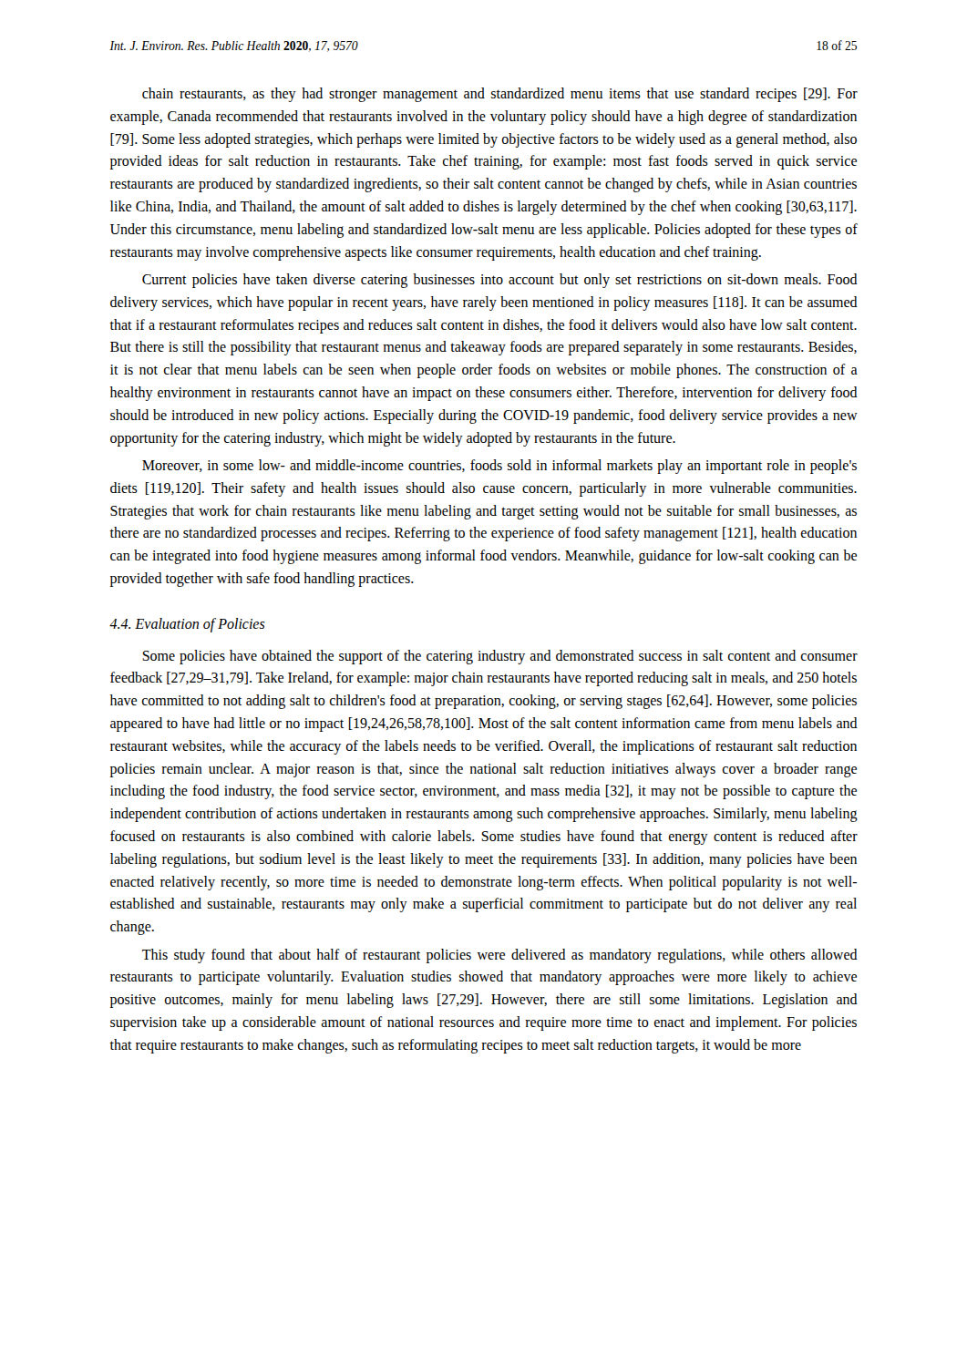Int. J. Environ. Res. Public Health 2020, 17, 9570 18 of 25
chain restaurants, as they had stronger management and standardized menu items that use standard recipes [29]. For example, Canada recommended that restaurants involved in the voluntary policy should have a high degree of standardization [79]. Some less adopted strategies, which perhaps were limited by objective factors to be widely used as a general method, also provided ideas for salt reduction in restaurants. Take chef training, for example: most fast foods served in quick service restaurants are produced by standardized ingredients, so their salt content cannot be changed by chefs, while in Asian countries like China, India, and Thailand, the amount of salt added to dishes is largely determined by the chef when cooking [30,63,117]. Under this circumstance, menu labeling and standardized low-salt menu are less applicable. Policies adopted for these types of restaurants may involve comprehensive aspects like consumer requirements, health education and chef training.
Current policies have taken diverse catering businesses into account but only set restrictions on sit-down meals. Food delivery services, which have popular in recent years, have rarely been mentioned in policy measures [118]. It can be assumed that if a restaurant reformulates recipes and reduces salt content in dishes, the food it delivers would also have low salt content. But there is still the possibility that restaurant menus and takeaway foods are prepared separately in some restaurants. Besides, it is not clear that menu labels can be seen when people order foods on websites or mobile phones. The construction of a healthy environment in restaurants cannot have an impact on these consumers either. Therefore, intervention for delivery food should be introduced in new policy actions. Especially during the COVID-19 pandemic, food delivery service provides a new opportunity for the catering industry, which might be widely adopted by restaurants in the future.
Moreover, in some low- and middle-income countries, foods sold in informal markets play an important role in people's diets [119,120]. Their safety and health issues should also cause concern, particularly in more vulnerable communities. Strategies that work for chain restaurants like menu labeling and target setting would not be suitable for small businesses, as there are no standardized processes and recipes. Referring to the experience of food safety management [121], health education can be integrated into food hygiene measures among informal food vendors. Meanwhile, guidance for low-salt cooking can be provided together with safe food handling practices.
4.4. Evaluation of Policies
Some policies have obtained the support of the catering industry and demonstrated success in salt content and consumer feedback [27,29–31,79]. Take Ireland, for example: major chain restaurants have reported reducing salt in meals, and 250 hotels have committed to not adding salt to children's food at preparation, cooking, or serving stages [62,64]. However, some policies appeared to have had little or no impact [19,24,26,58,78,100]. Most of the salt content information came from menu labels and restaurant websites, while the accuracy of the labels needs to be verified. Overall, the implications of restaurant salt reduction policies remain unclear. A major reason is that, since the national salt reduction initiatives always cover a broader range including the food industry, the food service sector, environment, and mass media [32], it may not be possible to capture the independent contribution of actions undertaken in restaurants among such comprehensive approaches. Similarly, menu labeling focused on restaurants is also combined with calorie labels. Some studies have found that energy content is reduced after labeling regulations, but sodium level is the least likely to meet the requirements [33]. In addition, many policies have been enacted relatively recently, so more time is needed to demonstrate long-term effects. When political popularity is not well-established and sustainable, restaurants may only make a superficial commitment to participate but do not deliver any real change.
This study found that about half of restaurant policies were delivered as mandatory regulations, while others allowed restaurants to participate voluntarily. Evaluation studies showed that mandatory approaches were more likely to achieve positive outcomes, mainly for menu labeling laws [27,29]. However, there are still some limitations. Legislation and supervision take up a considerable amount of national resources and require more time to enact and implement. For policies that require restaurants to make changes, such as reformulating recipes to meet salt reduction targets, it would be more